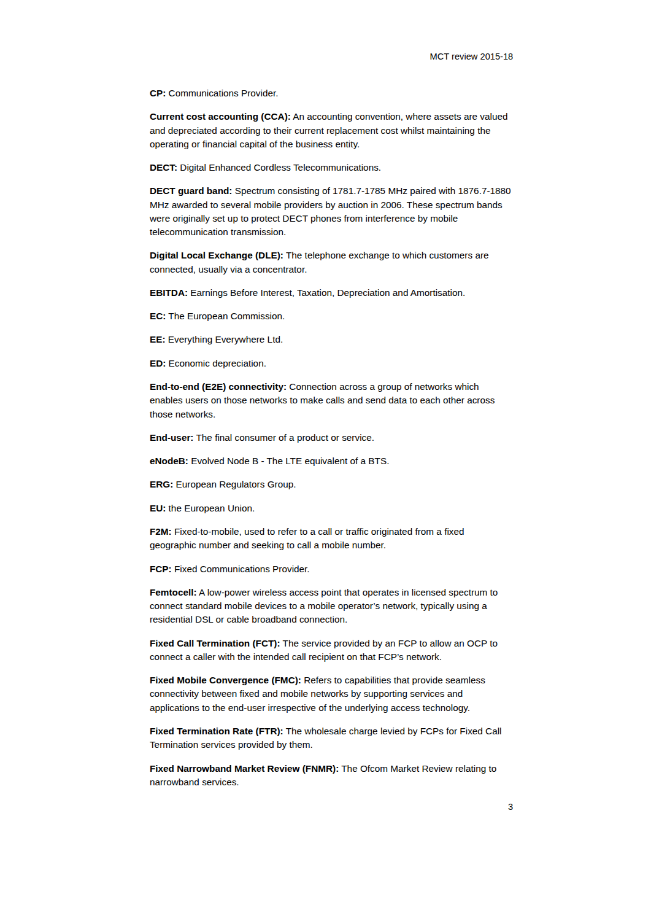MCT review 2015-18
CP: Communications Provider.
Current cost accounting (CCA): An accounting convention, where assets are valued and depreciated according to their current replacement cost whilst maintaining the operating or financial capital of the business entity.
DECT: Digital Enhanced Cordless Telecommunications.
DECT guard band: Spectrum consisting of 1781.7-1785 MHz paired with 1876.7-1880 MHz awarded to several mobile providers by auction in 2006. These spectrum bands were originally set up to protect DECT phones from interference by mobile telecommunication transmission.
Digital Local Exchange (DLE): The telephone exchange to which customers are connected, usually via a concentrator.
EBITDA: Earnings Before Interest, Taxation, Depreciation and Amortisation.
EC: The European Commission.
EE: Everything Everywhere Ltd.
ED: Economic depreciation.
End-to-end (E2E) connectivity: Connection across a group of networks which enables users on those networks to make calls and send data to each other across those networks.
End-user: The final consumer of a product or service.
eNodeB: Evolved Node B - The LTE equivalent of a BTS.
ERG: European Regulators Group.
EU: the European Union.
F2M: Fixed-to-mobile, used to refer to a call or traffic originated from a fixed geographic number and seeking to call a mobile number.
FCP: Fixed Communications Provider.
Femtocell: A low-power wireless access point that operates in licensed spectrum to connect standard mobile devices to a mobile operator’s network, typically using a residential DSL or cable broadband connection.
Fixed Call Termination (FCT): The service provided by an FCP to allow an OCP to connect a caller with the intended call recipient on that FCP’s network.
Fixed Mobile Convergence (FMC): Refers to capabilities that provide seamless connectivity between fixed and mobile networks by supporting services and applications to the end-user irrespective of the underlying access technology.
Fixed Termination Rate (FTR): The wholesale charge levied by FCPs for Fixed Call Termination services provided by them.
Fixed Narrowband Market Review (FNMR): The Ofcom Market Review relating to narrowband services.
3